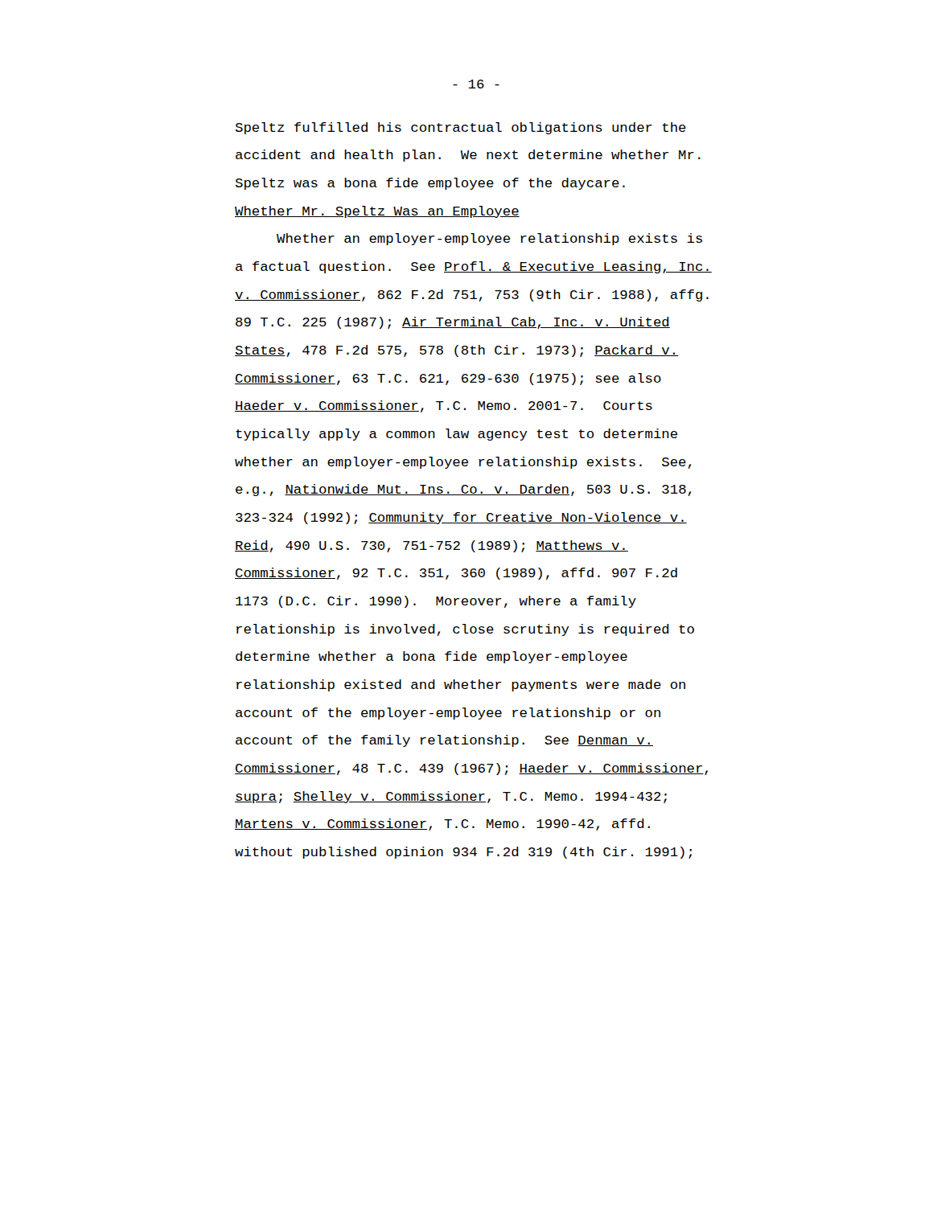- 16 -
Speltz fulfilled his contractual obligations under the accident and health plan. We next determine whether Mr. Speltz was a bona fide employee of the daycare.
Whether Mr. Speltz Was an Employee
Whether an employer-employee relationship exists is a factual question. See Profl. & Executive Leasing, Inc. v. Commissioner, 862 F.2d 751, 753 (9th Cir. 1988), affg. 89 T.C. 225 (1987); Air Terminal Cab, Inc. v. United States, 478 F.2d 575, 578 (8th Cir. 1973); Packard v. Commissioner, 63 T.C. 621, 629-630 (1975); see also Haeder v. Commissioner, T.C. Memo. 2001-7. Courts typically apply a common law agency test to determine whether an employer-employee relationship exists. See, e.g., Nationwide Mut. Ins. Co. v. Darden, 503 U.S. 318, 323-324 (1992); Community for Creative Non-Violence v. Reid, 490 U.S. 730, 751-752 (1989); Matthews v. Commissioner, 92 T.C. 351, 360 (1989), affd. 907 F.2d 1173 (D.C. Cir. 1990). Moreover, where a family relationship is involved, close scrutiny is required to determine whether a bona fide employer-employee relationship existed and whether payments were made on account of the employer-employee relationship or on account of the family relationship. See Denman v. Commissioner, 48 T.C. 439 (1967); Haeder v. Commissioner, supra; Shelley v. Commissioner, T.C. Memo. 1994-432; Martens v. Commissioner, T.C. Memo. 1990-42, affd. without published opinion 934 F.2d 319 (4th Cir. 1991);